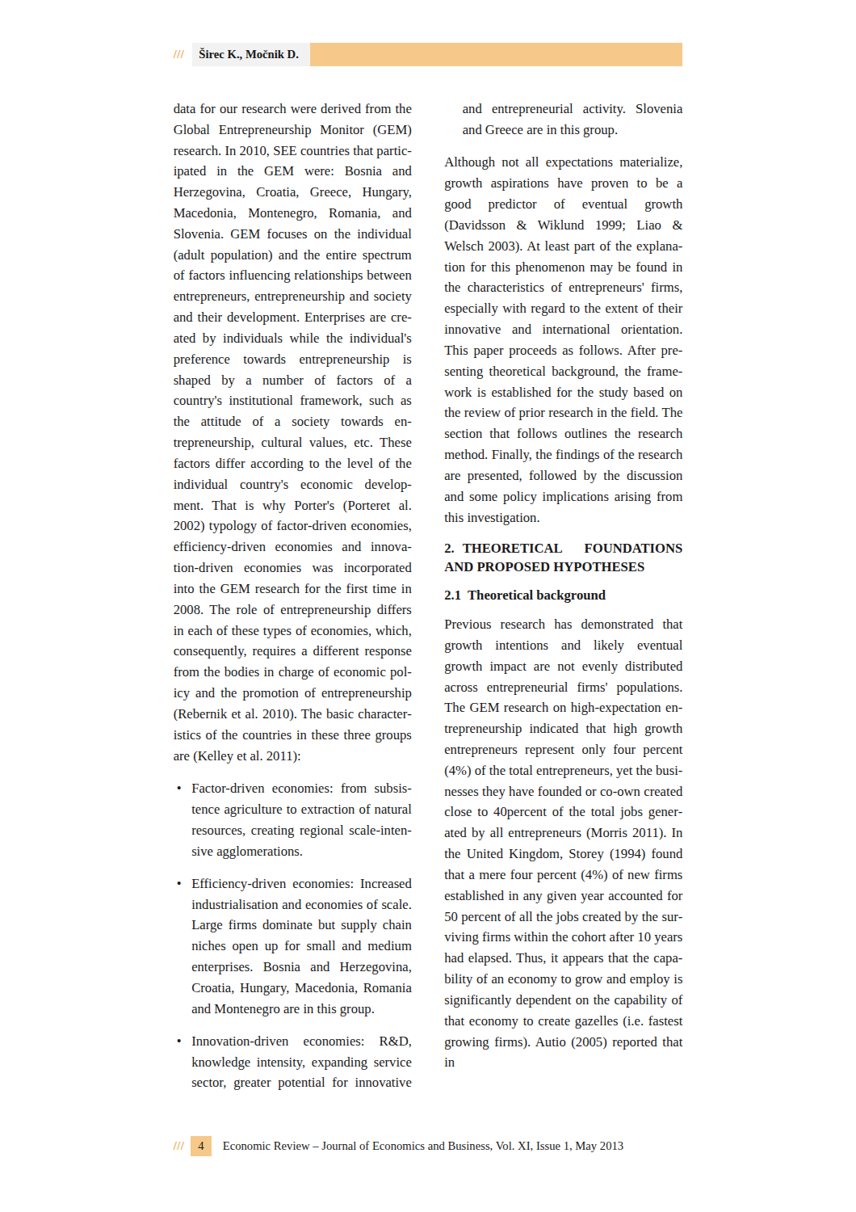///
Širec K., Močnik D.
data for our research were derived from the Global Entrepreneurship Monitor (GEM) research. In 2010, SEE countries that participated in the GEM were: Bosnia and Herzegovina, Croatia, Greece, Hungary, Macedonia, Montenegro, Romania, and Slovenia. GEM focuses on the individual (adult population) and the entire spectrum of factors influencing relationships between entrepreneurs, entrepreneurship and society and their development. Enterprises are created by individuals while the individual's preference towards entrepreneurship is shaped by a number of factors of a country's institutional framework, such as the attitude of a society towards entrepreneurship, cultural values, etc. These factors differ according to the level of the individual country's economic development. That is why Porter's (Porteret al. 2002) typology of factor-driven economies, efficiency-driven economies and innovation-driven economies was incorporated into the GEM research for the first time in 2008. The role of entrepreneurship differs in each of these types of economies, which, consequently, requires a different response from the bodies in charge of economic policy and the promotion of entrepreneurship (Rebernik et al. 2010). The basic characteristics of the countries in these three groups are (Kelley et al. 2011):
Factor-driven economies: from subsistence agriculture to extraction of natural resources, creating regional scale-intensive agglomerations.
Efficiency-driven economies: Increased industrialisation and economies of scale. Large firms dominate but supply chain niches open up for small and medium enterprises. Bosnia and Herzegovina, Croatia, Hungary, Macedonia, Romania and Montenegro are in this group.
Innovation-driven economies: R&D, knowledge intensity, expanding service sector, greater potential for innovative and entrepreneurial activity. Slovenia and Greece are in this group.
Although not all expectations materialize, growth aspirations have proven to be a good predictor of eventual growth (Davidsson & Wiklund 1999; Liao & Welsch 2003). At least part of the explanation for this phenomenon may be found in the characteristics of entrepreneurs' firms, especially with regard to the extent of their innovative and international orientation. This paper proceeds as follows. After presenting theoretical background, the framework is established for the study based on the review of prior research in the field. The section that follows outlines the research method. Finally, the findings of the research are presented, followed by the discussion and some policy implications arising from this investigation.
2. THEORETICAL FOUNDATIONS AND PROPOSED HYPOTHESES
2.1 Theoretical background
Previous research has demonstrated that growth intentions and likely eventual growth impact are not evenly distributed across entrepreneurial firms' populations. The GEM research on high-expectation entrepreneurship indicated that high growth entrepreneurs represent only four percent (4%) of the total entrepreneurs, yet the businesses they have founded or co-own created close to 40percent of the total jobs generated by all entrepreneurs (Morris 2011). In the United Kingdom, Storey (1994) found that a mere four percent (4%) of new firms established in any given year accounted for 50 percent of all the jobs created by the surviving firms within the cohort after 10 years had elapsed. Thus, it appears that the capability of an economy to grow and employ is significantly dependent on the capability of that economy to create gazelles (i.e. fastest growing firms). Autio (2005) reported that in
/// 4 Economic Review – Journal of Economics and Business, Vol. XI, Issue 1, May 2013